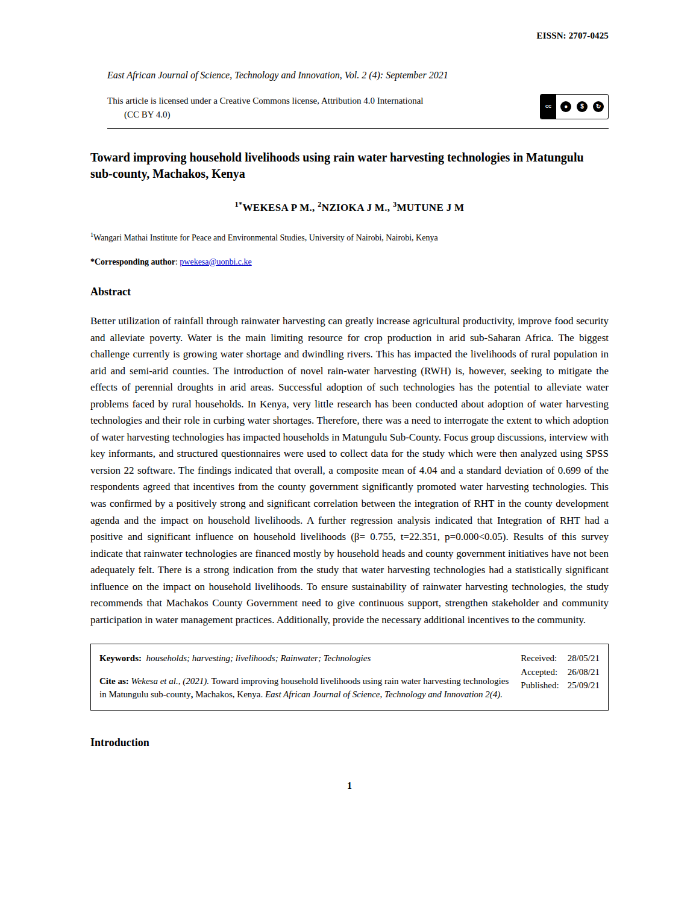EISSN: 2707-0425
East African Journal of Science, Technology and Innovation, Vol. 2 (4): September 2021
This article is licensed under a Creative Commons license, Attribution 4.0 International (CC BY 4.0)
CC
●$↻
Toward improving household livelihoods using rain water harvesting technologies in Matungulu sub-county, Machakos, Kenya
1*WEKESA P M., 2NZIOKA J M., 3MUTUNE J M
1Wangari Mathai Institute for Peace and Environmental Studies, University of Nairobi, Nairobi, Kenya
*Corresponding author: pwekesa@uonbi.c.ke
Abstract
Better utilization of rainfall through rainwater harvesting can greatly increase agricultural productivity, improve food security and alleviate poverty. Water is the main limiting resource for crop production in arid sub-Saharan Africa. The biggest challenge currently is growing water shortage and dwindling rivers. This has impacted the livelihoods of rural population in arid and semi-arid counties. The introduction of novel rain-water harvesting (RWH) is, however, seeking to mitigate the effects of perennial droughts in arid areas. Successful adoption of such technologies has the potential to alleviate water problems faced by rural households. In Kenya, very little research has been conducted about adoption of water harvesting technologies and their role in curbing water shortages. Therefore, there was a need to interrogate the extent to which adoption of water harvesting technologies has impacted households in Matungulu Sub-County. Focus group discussions, interview with key informants, and structured questionnaires were used to collect data for the study which were then analyzed using SPSS version 22 software. The findings indicated that overall, a composite mean of 4.04 and a standard deviation of 0.699 of the respondents agreed that incentives from the county government significantly promoted water harvesting technologies. This was confirmed by a positively strong and significant correlation between the integration of RHT in the county development agenda and the impact on household livelihoods. A further regression analysis indicated that Integration of RHT had a positive and significant influence on household livelihoods (β= 0.755, t=22.351, p=0.000<0.05). Results of this survey indicate that rainwater technologies are financed mostly by household heads and county government initiatives have not been adequately felt. There is a strong indication from the study that water harvesting technologies had a statistically significant influence on the impact on household livelihoods. To ensure sustainability of rainwater harvesting technologies, the study recommends that Machakos County Government need to give continuous support, strengthen stakeholder and community participation in water management practices. Additionally, provide the necessary additional incentives to the community.
Keywords: households; harvesting; livelihoods; Rainwater; Technologies
Cite as: Wekesa et al., (2021). Toward improving household livelihoods using rain water harvesting technologies in Matungulu sub-county, Machakos, Kenya. East African Journal of Science, Technology and Innovation 2(4).
| Received: | 28/05/21 |
| Accepted: | 26/08/21 |
| Published: | 25/09/21 |
Introduction
1